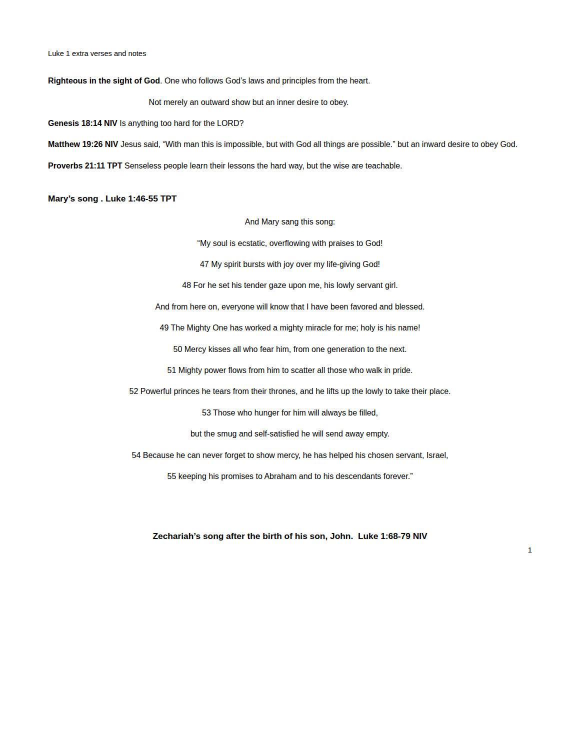Luke 1 extra verses and notes
Righteous in the sight of God. One who follows God’s laws and principles from the heart.
Not merely an outward show but an inner desire to obey.
Genesis 18:14 NIV Is anything too hard for the LORD?
Matthew 19:26 NIV Jesus said, “With man this is impossible, but with God all things are possible.” but an inward desire to obey God.
Proverbs 21:11 TPT Senseless people learn their lessons the hard way, but the wise are teachable.
Mary’s song . Luke 1:46-55 TPT
And Mary sang this song:
“My soul is ecstatic, overflowing with praises to God!
47 My spirit bursts with joy over my life-giving God!
48 For he set his tender gaze upon me, his lowly servant girl.
And from here on, everyone will know that I have been favored and blessed.
49 The Mighty One has worked a mighty miracle for me; holy is his name!
50 Mercy kisses all who fear him, from one generation to the next.
51 Mighty power flows from him to scatter all those who walk in pride.
52 Powerful princes he tears from their thrones, and he lifts up the lowly to take their place.
53 Those who hunger for him will always be filled,
but the smug and self-satisfied he will send away empty.
54 Because he can never forget to show mercy, he has helped his chosen servant, Israel,
55 keeping his promises to Abraham and to his descendants forever.”
Zechariah’s song after the birth of his son, John. Luke 1:68-79 NIV
1